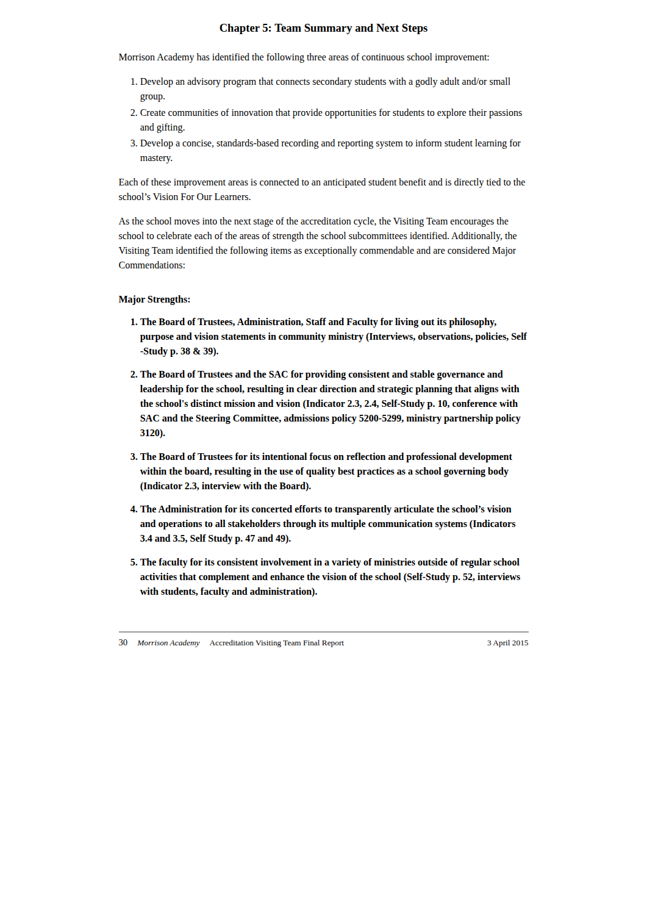Chapter 5: Team Summary and Next Steps
Morrison Academy has identified the following three areas of continuous school improvement:
Develop an advisory program that connects secondary students with a godly adult and/or small group.
Create communities of innovation that provide opportunities for students to explore their passions and gifting.
Develop a concise, standards-based recording and reporting system to inform student learning for mastery.
Each of these improvement areas is connected to an anticipated student benefit and is directly tied to the school’s Vision For Our Learners.
As the school moves into the next stage of the accreditation cycle, the Visiting Team encourages the school to celebrate each of the areas of strength the school subcommittees identified. Additionally, the Visiting Team identified the following items as exceptionally commendable and are considered Major Commendations:
Major Strengths:
The Board of Trustees, Administration, Staff and Faculty for living out its philosophy, purpose and vision statements in community ministry (Interviews, observations, policies, Self -Study p. 38 & 39).
The Board of Trustees and the SAC for providing consistent and stable governance and leadership for the school, resulting in clear direction and strategic planning that aligns with the school's distinct mission and vision (Indicator 2.3, 2.4, Self-Study p. 10, conference with SAC and the Steering Committee, admissions policy 5200-5299, ministry partnership policy 3120).
The Board of Trustees for its intentional focus on reflection and professional development within the board, resulting in the use of quality best practices as a school governing body (Indicator 2.3, interview with the Board).
The Administration for its concerted efforts to transparently articulate the school’s vision and operations to all stakeholders through its multiple communication systems (Indicators 3.4 and 3.5, Self Study p. 47 and 49).
The faculty for its consistent involvement in a variety of ministries outside of regular school activities that complement and enhance the vision of the school (Self-Study p. 52, interviews with students, faculty and administration).
30 Morrison Academy Accreditation Visiting Team Final Report
3 April 2015